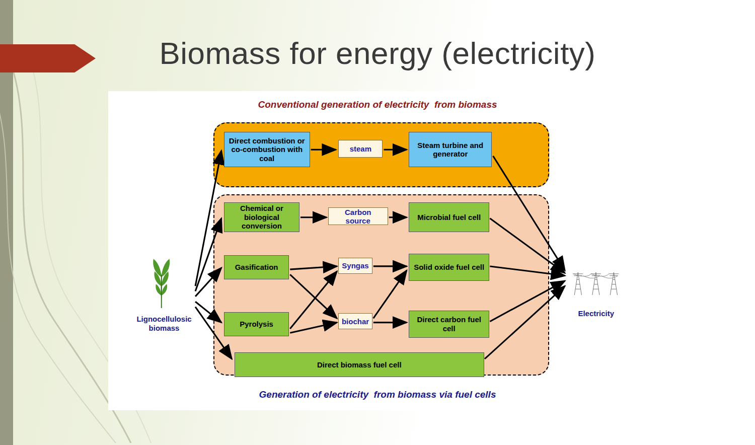Biomass for energy (electricity)
Conventional generation of electricity from biomass
Direct combustion or co-combustion with coal
steam
Steam turbine and generator
Chemical or biological conversion
Carbon source
Microbial fuel cell
Gasification
Syngas
Solid oxide fuel cell
Pyrolysis
biochar
Direct carbon fuel cell
Direct biomass fuel cell
Lignocellulosic biomass
Electricity
Generation of electricity from biomass via fuel cells